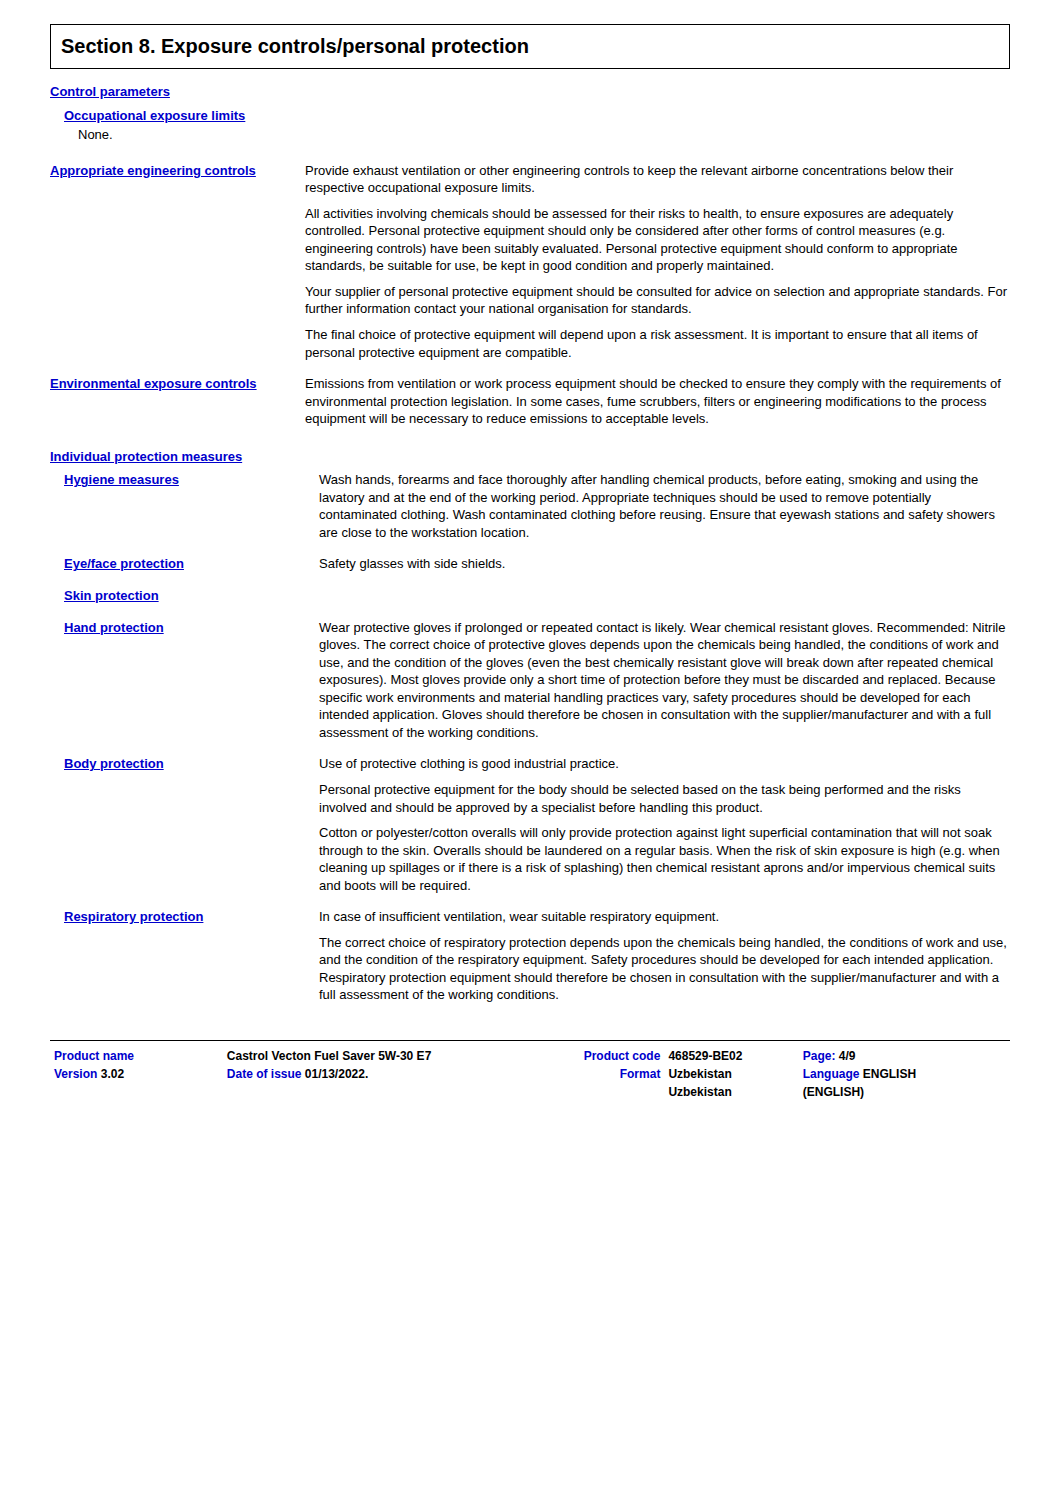Section 8. Exposure controls/personal protection
Control parameters
Occupational exposure limits
None.
| Appropriate engineering controls | Provide exhaust ventilation or other engineering controls to keep the relevant airborne concentrations below their respective occupational exposure limits. All activities involving chemicals should be assessed for their risks to health, to ensure exposures are adequately controlled. Personal protective equipment should only be considered after other forms of control measures (e.g. engineering controls) have been suitably evaluated. Personal protective equipment should conform to appropriate standards, be suitable for use, be kept in good condition and properly maintained. Your supplier of personal protective equipment should be consulted for advice on selection and appropriate standards. For further information contact your national organisation for standards. The final choice of protective equipment will depend upon a risk assessment. It is important to ensure that all items of personal protective equipment are compatible. |
| Environmental exposure controls | Emissions from ventilation or work process equipment should be checked to ensure they comply with the requirements of environmental protection legislation. In some cases, fume scrubbers, filters or engineering modifications to the process equipment will be necessary to reduce emissions to acceptable levels. |
Individual protection measures
| Hygiene measures | Wash hands, forearms and face thoroughly after handling chemical products, before eating, smoking and using the lavatory and at the end of the working period. Appropriate techniques should be used to remove potentially contaminated clothing. Wash contaminated clothing before reusing. Ensure that eyewash stations and safety showers are close to the workstation location. |
| Eye/face protection | Safety glasses with side shields. |
| Skin protection | |
| Hand protection | Wear protective gloves if prolonged or repeated contact is likely. Wear chemical resistant gloves. Recommended: Nitrile gloves. The correct choice of protective gloves depends upon the chemicals being handled, the conditions of work and use, and the condition of the gloves (even the best chemically resistant glove will break down after repeated chemical exposures). Most gloves provide only a short time of protection before they must be discarded and replaced. Because specific work environments and material handling practices vary, safety procedures should be developed for each intended application. Gloves should therefore be chosen in consultation with the supplier/manufacturer and with a full assessment of the working conditions. |
| Body protection | Use of protective clothing is good industrial practice. Personal protective equipment for the body should be selected based on the task being performed and the risks involved and should be approved by a specialist before handling this product. Cotton or polyester/cotton overalls will only provide protection against light superficial contamination that will not soak through to the skin. Overalls should be laundered on a regular basis. When the risk of skin exposure is high (e.g. when cleaning up spillages or if there is a risk of splashing) then chemical resistant aprons and/or impervious chemical suits and boots will be required. |
| Respiratory protection | In case of insufficient ventilation, wear suitable respiratory equipment. The correct choice of respiratory protection depends upon the chemicals being handled, the conditions of work and use, and the condition of the respiratory equipment. Safety procedures should be developed for each intended application. Respiratory protection equipment should therefore be chosen in consultation with the supplier/manufacturer and with a full assessment of the working conditions. |
| Product name | Castrol Vecton Fuel Saver 5W-30 E7 | Product code | 468529-BE02 | Page: 4/9 |
| Version 3.02 | Date of issue 01/13/2022. | Format | Uzbekistan | Language ENGLISH |
| | | | Uzbekistan | (ENGLISH) |